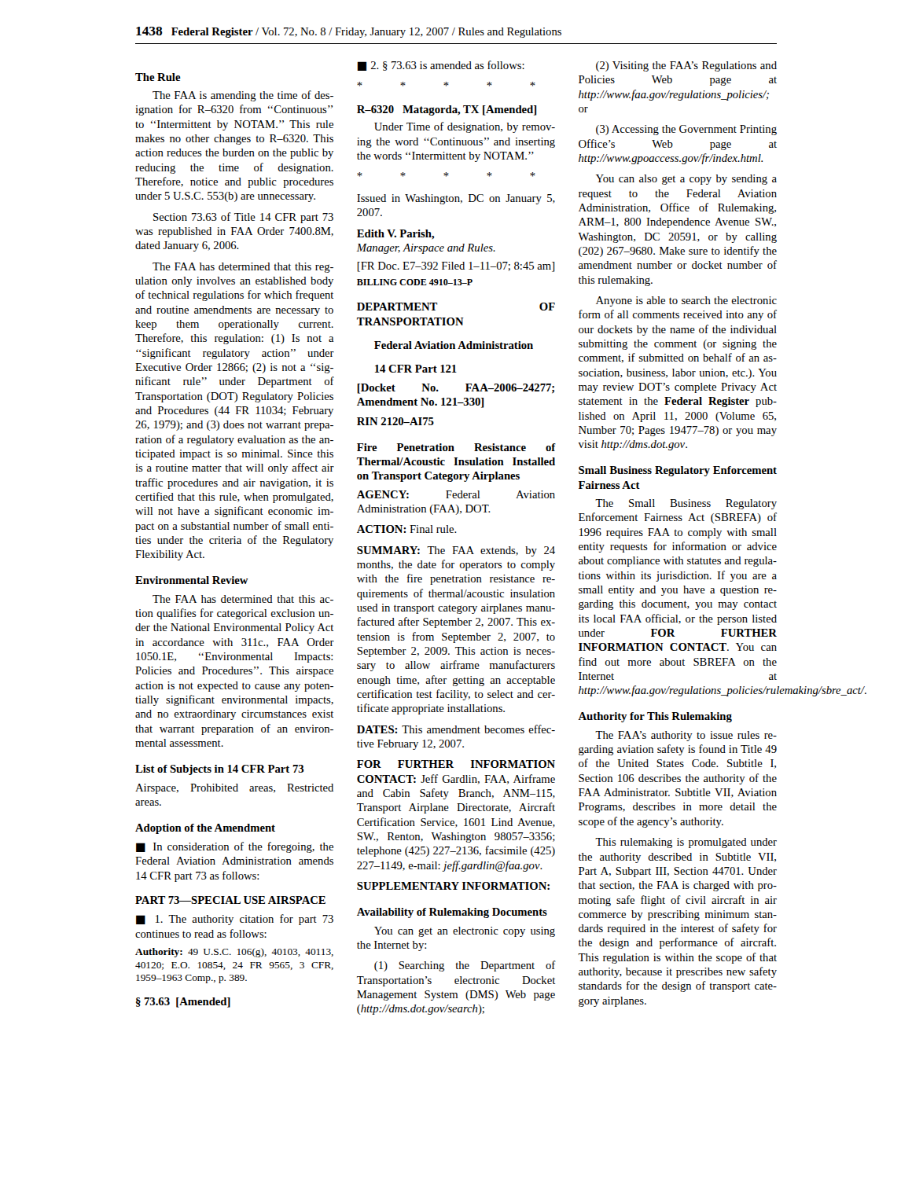1438 Federal Register / Vol. 72, No. 8 / Friday, January 12, 2007 / Rules and Regulations
The Rule
The FAA is amending the time of designation for R–6320 from ‘‘Continuous’’ to ‘‘Intermittent by NOTAM.’’ This rule makes no other changes to R–6320. This action reduces the burden on the public by reducing the time of designation. Therefore, notice and public procedures under 5 U.S.C. 553(b) are unnecessary.
Section 73.63 of Title 14 CFR part 73 was republished in FAA Order 7400.8M, dated January 6, 2006.
The FAA has determined that this regulation only involves an established body of technical regulations for which frequent and routine amendments are necessary to keep them operationally current. Therefore, this regulation: (1) Is not a ‘‘significant regulatory action’’ under Executive Order 12866; (2) is not a ‘‘significant rule’’ under Department of Transportation (DOT) Regulatory Policies and Procedures (44 FR 11034; February 26, 1979); and (3) does not warrant preparation of a regulatory evaluation as the anticipated impact is so minimal. Since this is a routine matter that will only affect air traffic procedures and air navigation, it is certified that this rule, when promulgated, will not have a significant economic impact on a substantial number of small entities under the criteria of the Regulatory Flexibility Act.
Environmental Review
The FAA has determined that this action qualifies for categorical exclusion under the National Environmental Policy Act in accordance with 311c., FAA Order 1050.1E, ‘‘Environmental Impacts: Policies and Procedures’’. This airspace action is not expected to cause any potentially significant environmental impacts, and no extraordinary circumstances exist that warrant preparation of an environmental assessment.
List of Subjects in 14 CFR Part 73
Airspace, Prohibited areas, Restricted areas.
Adoption of the Amendment
■ In consideration of the foregoing, the Federal Aviation Administration amends 14 CFR part 73 as follows:
PART 73—SPECIAL USE AIRSPACE
■ 1. The authority citation for part 73 continues to read as follows:
Authority: 49 U.S.C. 106(g), 40103, 40113, 40120; E.O. 10854, 24 FR 9565, 3 CFR, 1959–1963 Comp., p. 389.
§ 73.63 [Amended]
■ 2. § 73.63 is amended as follows:
* * * * *
R–6320 Matagorda, TX [Amended]
Under Time of designation, by removing the word ‘‘Continuous’’ and inserting the words ‘‘Intermittent by NOTAM.’’
* * * * *
Issued in Washington, DC on January 5, 2007.
Edith V. Parish,
Manager, Airspace and Rules.
[FR Doc. E7–392 Filed 1–11–07; 8:45 am]
BILLING CODE 4910–13–P
DEPARTMENT OF TRANSPORTATION
Federal Aviation Administration
14 CFR Part 121
[Docket No. FAA–2006–24277; Amendment No. 121–330]
RIN 2120–AI75
Fire Penetration Resistance of Thermal/Acoustic Insulation Installed on Transport Category Airplanes
AGENCY: Federal Aviation Administration (FAA), DOT.
ACTION: Final rule.
SUMMARY: The FAA extends, by 24 months, the date for operators to comply with the fire penetration resistance requirements of thermal/acoustic insulation used in transport category airplanes manufactured after September 2, 2007. This extension is from September 2, 2007, to September 2, 2009. This action is necessary to allow airframe manufacturers enough time, after getting an acceptable certification test facility, to select and certificate appropriate installations.
DATES: This amendment becomes effective February 12, 2007.
FOR FURTHER INFORMATION CONTACT: Jeff Gardlin, FAA, Airframe and Cabin Safety Branch, ANM–115, Transport Airplane Directorate, Aircraft Certification Service, 1601 Lind Avenue, SW., Renton, Washington 98057–3356; telephone (425) 227–2136, facsimile (425) 227–1149, e-mail: jeff.gardlin@faa.gov.
SUPPLEMENTARY INFORMATION:
Availability of Rulemaking Documents
You can get an electronic copy using the Internet by:
(1) Searching the Department of Transportation’s electronic Docket Management System (DMS) Web page (http://dms.dot.gov/search);
(2) Visiting the FAA’s Regulations and Policies Web page at http://www.faa.gov/regulations_policies/; or
(3) Accessing the Government Printing Office’s Web page at http://www.gpoaccess.gov/fr/index.html.
You can also get a copy by sending a request to the Federal Aviation Administration, Office of Rulemaking, ARM–1, 800 Independence Avenue SW., Washington, DC 20591, or by calling (202) 267–9680. Make sure to identify the amendment number or docket number of this rulemaking.
Anyone is able to search the electronic form of all comments received into any of our dockets by the name of the individual submitting the comment (or signing the comment, if submitted on behalf of an association, business, labor union, etc.). You may review DOT’s complete Privacy Act statement in the Federal Register published on April 11, 2000 (Volume 65, Number 70; Pages 19477–78) or you may visit http://dms.dot.gov.
Small Business Regulatory Enforcement Fairness Act
The Small Business Regulatory Enforcement Fairness Act (SBREFA) of 1996 requires FAA to comply with small entity requests for information or advice about compliance with statutes and regulations within its jurisdiction. If you are a small entity and you have a question regarding this document, you may contact its local FAA official, or the person listed under FOR FURTHER INFORMATION CONTACT. You can find out more about SBREFA on the Internet at http://www.faa.gov/regulations_policies/rulemaking/sbre_act/.
Authority for This Rulemaking
The FAA’s authority to issue rules regarding aviation safety is found in Title 49 of the United States Code. Subtitle I, Section 106 describes the authority of the FAA Administrator. Subtitle VII, Aviation Programs, describes in more detail the scope of the agency’s authority.
This rulemaking is promulgated under the authority described in Subtitle VII, Part A, Subpart III, Section 44701. Under that section, the FAA is charged with promoting safe flight of civil aircraft in air commerce by prescribing minimum standards required in the interest of safety for the design and performance of aircraft. This regulation is within the scope of that authority, because it prescribes new safety standards for the design of transport category airplanes.